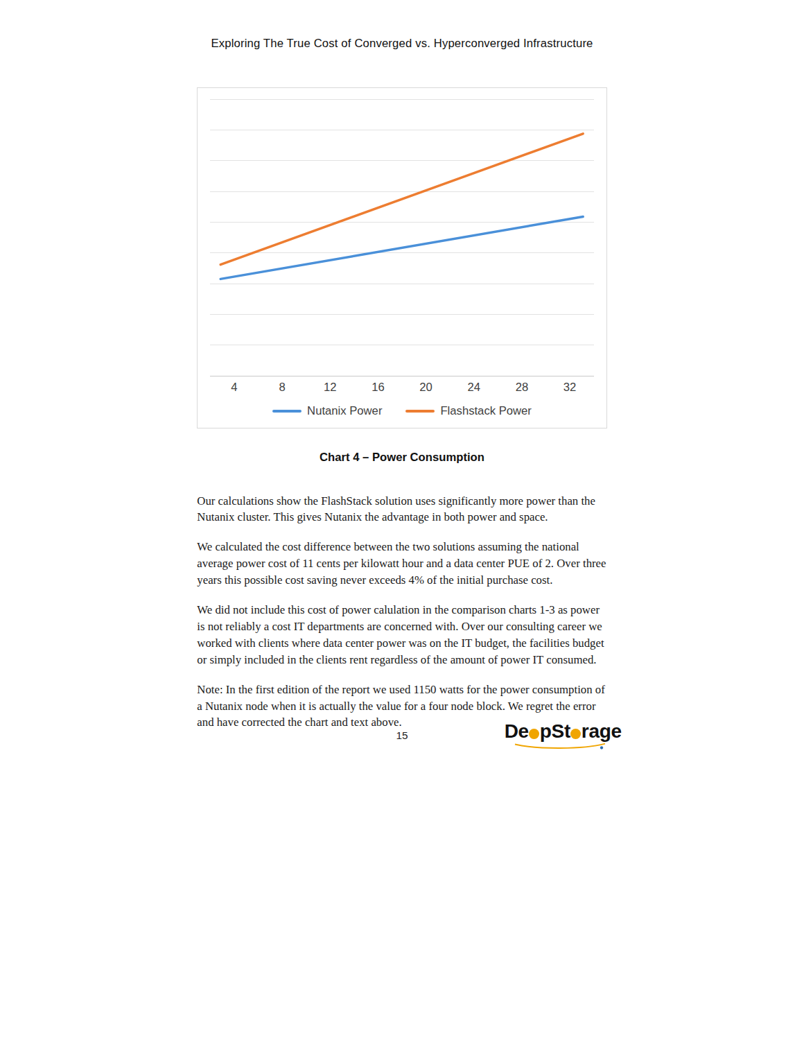Exploring The True Cost of Converged vs. Hyperconverged Infrastructure
481216 20242832
Nutanix Power
Flashstack Power
Chart 4 – Power Consumption
Our calculations show the FlashStack solution uses significantly more power than the Nutanix cluster. This gives Nutanix the advantage in both power and space.
We calculated the cost difference between the two solutions assuming the national average power cost of 11 cents per kilowatt hour and a data center PUE of 2. Over three years this possible cost saving never exceeds 4% of the initial purchase cost.
We did not include this cost of power calulation in the comparison charts 1-3 as power is not reliably a cost IT departments are concerned with. Over our consulting career we worked with clients where data center power was on the IT budget, the facilities budget or simply included in the clients rent regardless of the amount of power IT consumed.
Note: In the first edition of the report we used 1150 watts for the power consumption of a Nutanix node when it is actually the value for a four node block. We regret the error and have corrected the chart and text above.
15
De pSt rage